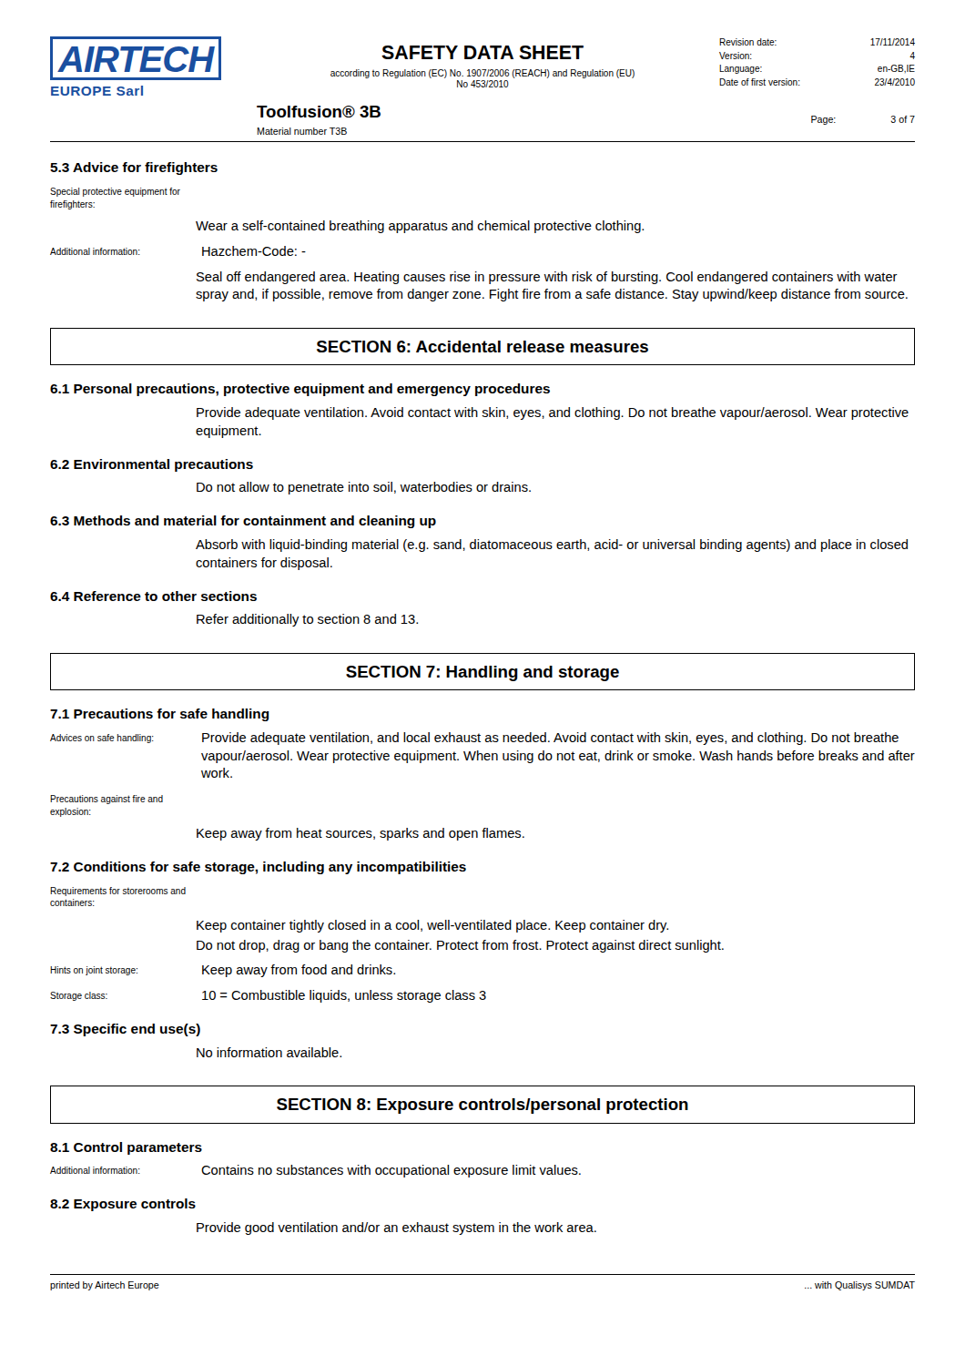AIRTECH
EUROPE Sarl
SAFETY DATA SHEET
according to Regulation (EC) No. 1907/2006 (REACH) and Regulation (EU)
No 453/2010
Toolfusion® 3B
Material number T3B
| Revision date: | 17/11/2014 |
| Version: | 4 |
| Language: | en-GB,IE |
| Date of first version: | 23/4/2010 |
Page: 3 of 7
5.3 Advice for firefighters
Special protective equipment for firefighters:
Wear a self-contained breathing apparatus and chemical protective clothing.
Additional information:
Hazchem-Code: -
Seal off endangered area. Heating causes rise in pressure with risk of bursting. Cool endangered containers with water spray and, if possible, remove from danger zone. Fight fire from a safe distance. Stay upwind/keep distance from source.
SECTION 6: Accidental release measures
6.1 Personal precautions, protective equipment and emergency procedures
Provide adequate ventilation. Avoid contact with skin, eyes, and clothing. Do not breathe vapour/aerosol. Wear protective equipment.
6.2 Environmental precautions
Do not allow to penetrate into soil, waterbodies or drains.
6.3 Methods and material for containment and cleaning up
Absorb with liquid-binding material (e.g. sand, diatomaceous earth, acid- or universal binding agents) and place in closed containers for disposal.
6.4 Reference to other sections
Refer additionally to section 8 and 13.
SECTION 7: Handling and storage
7.1 Precautions for safe handling
Advices on safe handling:
Provide adequate ventilation, and local exhaust as needed. Avoid contact with skin, eyes, and clothing. Do not breathe vapour/aerosol. Wear protective equipment. When using do not eat, drink or smoke. Wash hands before breaks and after work.
Precautions against fire and explosion:
Keep away from heat sources, sparks and open flames.
7.2 Conditions for safe storage, including any incompatibilities
Requirements for storerooms and containers:
Keep container tightly closed in a cool, well-ventilated place. Keep container dry.
Do not drop, drag or bang the container. Protect from frost. Protect against direct sunlight.
Hints on joint storage:
Keep away from food and drinks.
Storage class:
10 = Combustible liquids, unless storage class 3
7.3 Specific end use(s)
No information available.
SECTION 8: Exposure controls/personal protection
8.1 Control parameters
Additional information:
Contains no substances with occupational exposure limit values.
8.2 Exposure controls
Provide good ventilation and/or an exhaust system in the work area.
printed by Airtech Europe ... with Qualisys SUMDAT